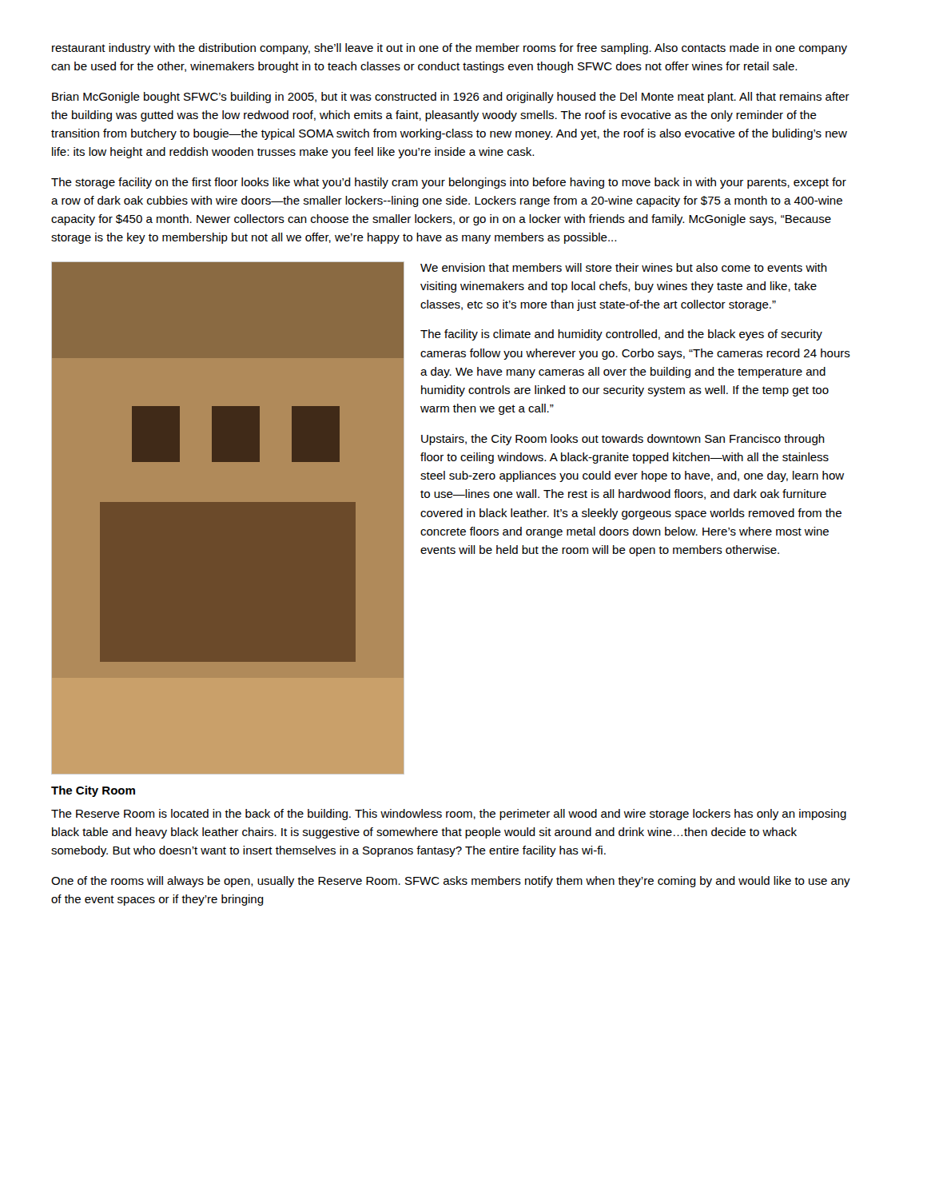restaurant industry with the distribution company, she’ll leave it out in one of the member rooms for free sampling. Also contacts made in one company can be used for the other, winemakers brought in to teach classes or conduct tastings even though SFWC does not offer wines for retail sale.
Brian McGonigle bought SFWC’s building in 2005, but it was constructed in 1926 and originally housed the Del Monte meat plant. All that remains after the building was gutted was the low redwood roof, which emits a faint, pleasantly woody smells. The roof is evocative as the only reminder of the transition from butchery to bougie—the typical SOMA switch from working-class to new money. And yet, the roof is also evocative of the buliding’s new life: its low height and reddish wooden trusses make you feel like you’re inside a wine cask.
The storage facility on the first floor looks like what you’d hastily cram your belongings into before having to move back in with your parents, except for a row of dark oak cubbies with wire doors—the smaller lockers--lining one side. Lockers range from a 20-wine capacity for $75 a month to a 400-wine capacity for $450 a month. Newer collectors can choose the smaller lockers, or go in on a locker with friends and family. McGonigle says, “Because storage is the key to membership but not all we offer, we’re happy to have as many members as possible...
The City Room
We envision that members will store their wines but also come to events with visiting winemakers and top local chefs, buy wines they taste and like, take classes, etc so it’s more than just state-of-the art collector storage.”
The facility is climate and humidity controlled, and the black eyes of security cameras follow you wherever you go. Corbo says, “The cameras record 24 hours a day. We have many cameras all over the building and the temperature and humidity controls are linked to our security system as well. If the temp get too warm then we get a call.”
Upstairs, the City Room looks out towards downtown San Francisco through floor to ceiling windows. A black-granite topped kitchen—with all the stainless steel sub-zero appliances you could ever hope to have, and, one day, learn how to use—lines one wall. The rest is all hardwood floors, and dark oak furniture covered in black leather. It’s a sleekly gorgeous space worlds removed from the concrete floors and orange metal doors down below. Here’s where most wine events will be held but the room will be open to members otherwise.
The Reserve Room is located in the back of the building. This windowless room, the perimeter all wood and wire storage lockers has only an imposing black table and heavy black leather chairs. It is suggestive of somewhere that people would sit around and drink wine…then decide to whack somebody. But who doesn’t want to insert themselves in a Sopranos fantasy? The entire facility has wi-fi.
One of the rooms will always be open, usually the Reserve Room. SFWC asks members notify them when they’re coming by and would like to use any of the event spaces or if they’re bringing